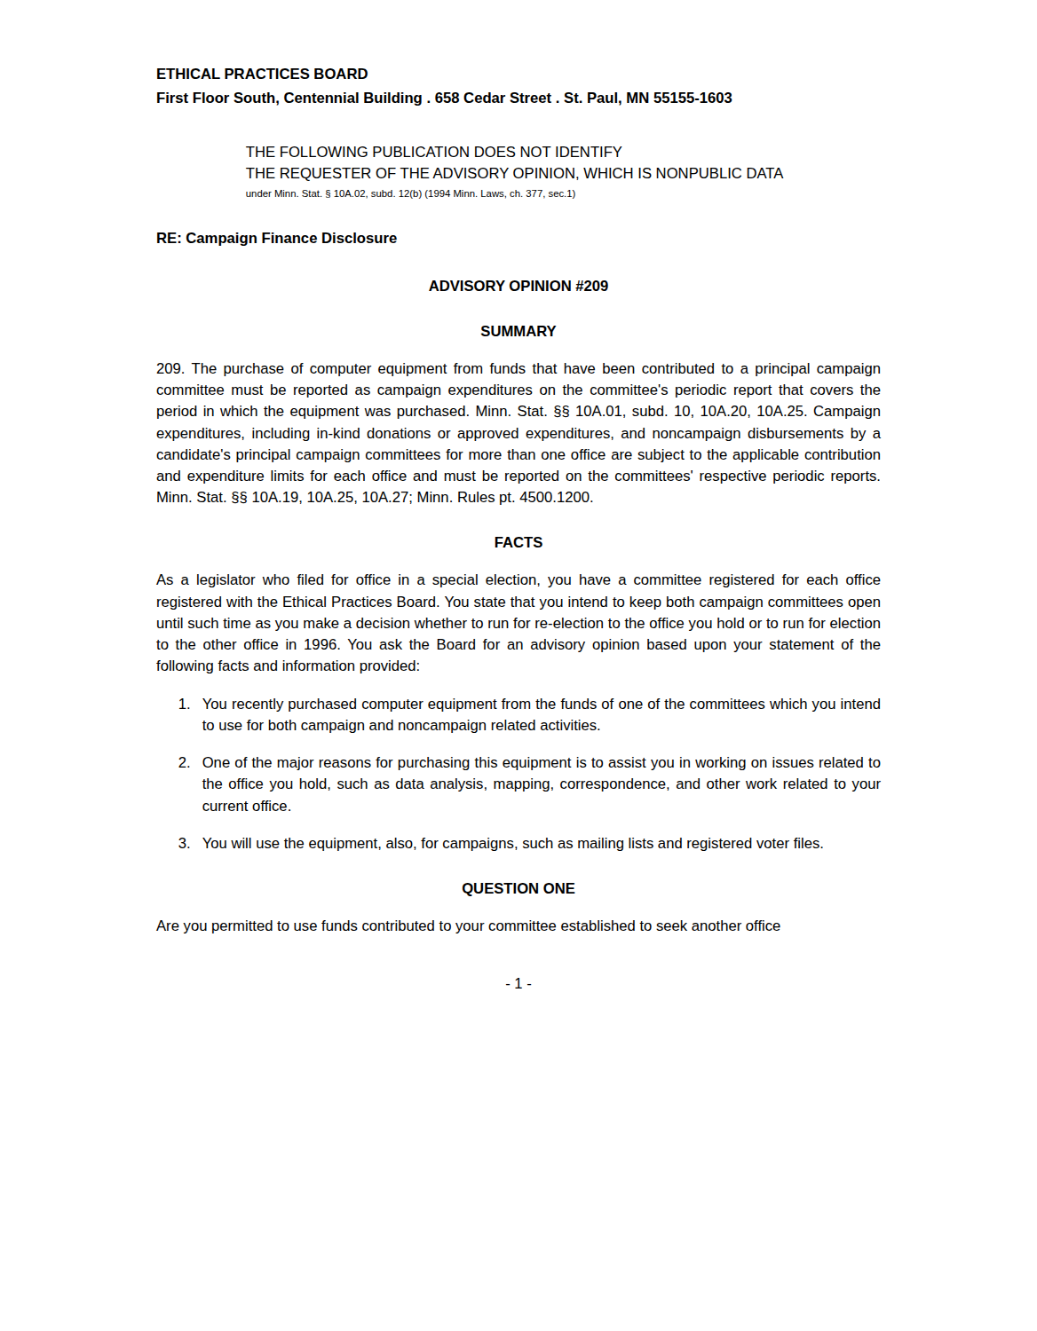ETHICAL PRACTICES BOARD
First Floor South, Centennial Building . 658 Cedar Street . St. Paul, MN 55155-1603
THE FOLLOWING PUBLICATION DOES NOT IDENTIFY
THE REQUESTER OF THE ADVISORY OPINION, WHICH IS NONPUBLIC DATA
under Minn. Stat. § 10A.02, subd. 12(b) (1994 Minn. Laws, ch. 377, sec.1)
RE: Campaign Finance Disclosure
ADVISORY OPINION #209
SUMMARY
209. The purchase of computer equipment from funds that have been contributed to a principal campaign committee must be reported as campaign expenditures on the committee's periodic report that covers the period in which the equipment was purchased. Minn. Stat. §§ 10A.01, subd. 10, 10A.20, 10A.25. Campaign expenditures, including in-kind donations or approved expenditures, and noncampaign disbursements by a candidate's principal campaign committees for more than one office are subject to the applicable contribution and expenditure limits for each office and must be reported on the committees' respective periodic reports. Minn. Stat. §§ 10A.19, 10A.25, 10A.27; Minn. Rules pt. 4500.1200.
FACTS
As a legislator who filed for office in a special election, you have a committee registered for each office registered with the Ethical Practices Board. You state that you intend to keep both campaign committees open until such time as you make a decision whether to run for re-election to the office you hold or to run for election to the other office in 1996. You ask the Board for an advisory opinion based upon your statement of the following facts and information provided:
You recently purchased computer equipment from the funds of one of the committees which you intend to use for both campaign and noncampaign related activities.
One of the major reasons for purchasing this equipment is to assist you in working on issues related to the office you hold, such as data analysis, mapping, correspondence, and other work related to your current office.
You will use the equipment, also, for campaigns, such as mailing lists and registered voter files.
QUESTION ONE
Are you permitted to use funds contributed to your committee established to seek another office
- 1 -